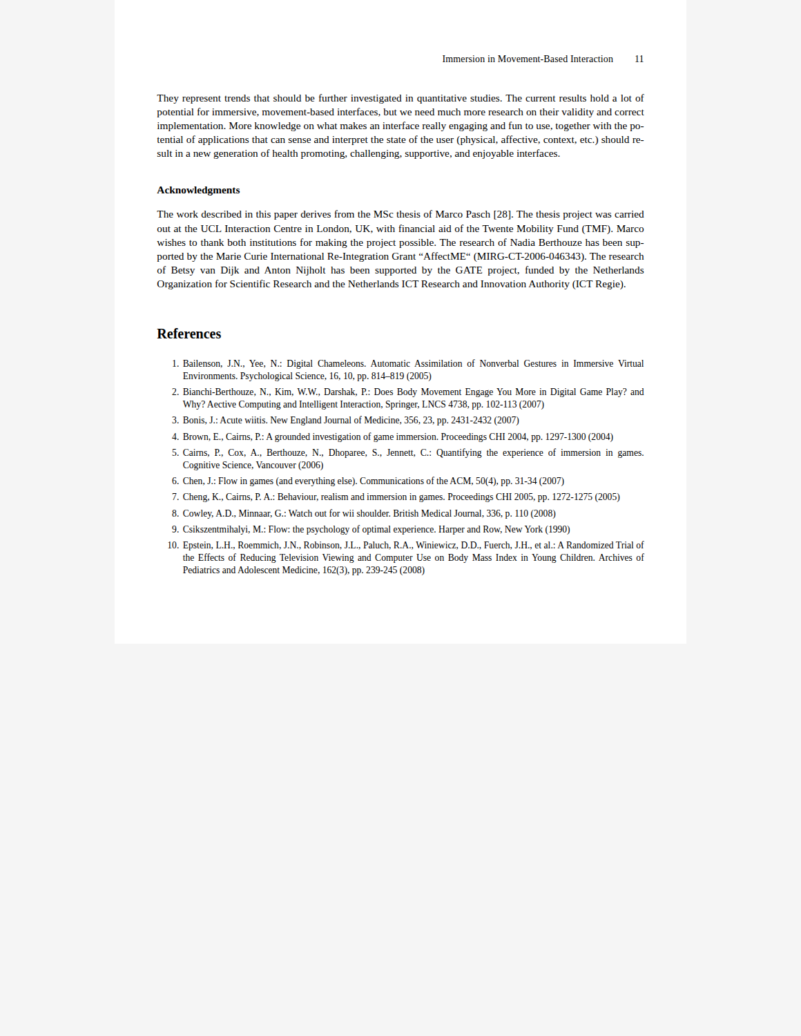Immersion in Movement-Based Interaction 11
They represent trends that should be further investigated in quantitative studies. The current results hold a lot of potential for immersive, movement-based interfaces, but we need much more research on their validity and correct implementation. More knowledge on what makes an interface really engaging and fun to use, together with the potential of applications that can sense and interpret the state of the user (physical, affective, context, etc.) should result in a new generation of health promoting, challenging, supportive, and enjoyable interfaces.
Acknowledgments
The work described in this paper derives from the MSc thesis of Marco Pasch [28]. The thesis project was carried out at the UCL Interaction Centre in London, UK, with financial aid of the Twente Mobility Fund (TMF). Marco wishes to thank both institutions for making the project possible. The research of Nadia Berthouze has been supported by the Marie Curie International Re-Integration Grant “AffectME“ (MIRG-CT-2006-046343). The research of Betsy van Dijk and Anton Nijholt has been supported by the GATE project, funded by the Netherlands Organization for Scientific Research and the Netherlands ICT Research and Innovation Authority (ICT Regie).
References
Bailenson, J.N., Yee, N.: Digital Chameleons. Automatic Assimilation of Nonverbal Gestures in Immersive Virtual Environments. Psychological Science, 16, 10, pp. 814–819 (2005)
Bianchi-Berthouze, N., Kim, W.W., Darshak, P.: Does Body Movement Engage You More in Digital Game Play? and Why? Aective Computing and Intelligent Interaction, Springer, LNCS 4738, pp. 102-113 (2007)
Bonis, J.: Acute wiitis. New England Journal of Medicine, 356, 23, pp. 2431-2432 (2007)
Brown, E., Cairns, P.: A grounded investigation of game immersion. Proceedings CHI 2004, pp. 1297-1300 (2004)
Cairns, P., Cox, A., Berthouze, N., Dhoparee, S., Jennett, C.: Quantifying the experience of immersion in games. Cognitive Science, Vancouver (2006)
Chen, J.: Flow in games (and everything else). Communications of the ACM, 50(4), pp. 31-34 (2007)
Cheng, K., Cairns, P. A.: Behaviour, realism and immersion in games. Proceedings CHI 2005, pp. 1272-1275 (2005)
Cowley, A.D., Minnaar, G.: Watch out for wii shoulder. British Medical Journal, 336, p. 110 (2008)
Csikszentmihalyi, M.: Flow: the psychology of optimal experience. Harper and Row, New York (1990)
Epstein, L.H., Roemmich, J.N., Robinson, J.L., Paluch, R.A., Winiewicz, D.D., Fuerch, J.H., et al.: A Randomized Trial of the Effects of Reducing Television Viewing and Computer Use on Body Mass Index in Young Children. Archives of Pediatrics and Adolescent Medicine, 162(3), pp. 239-245 (2008)